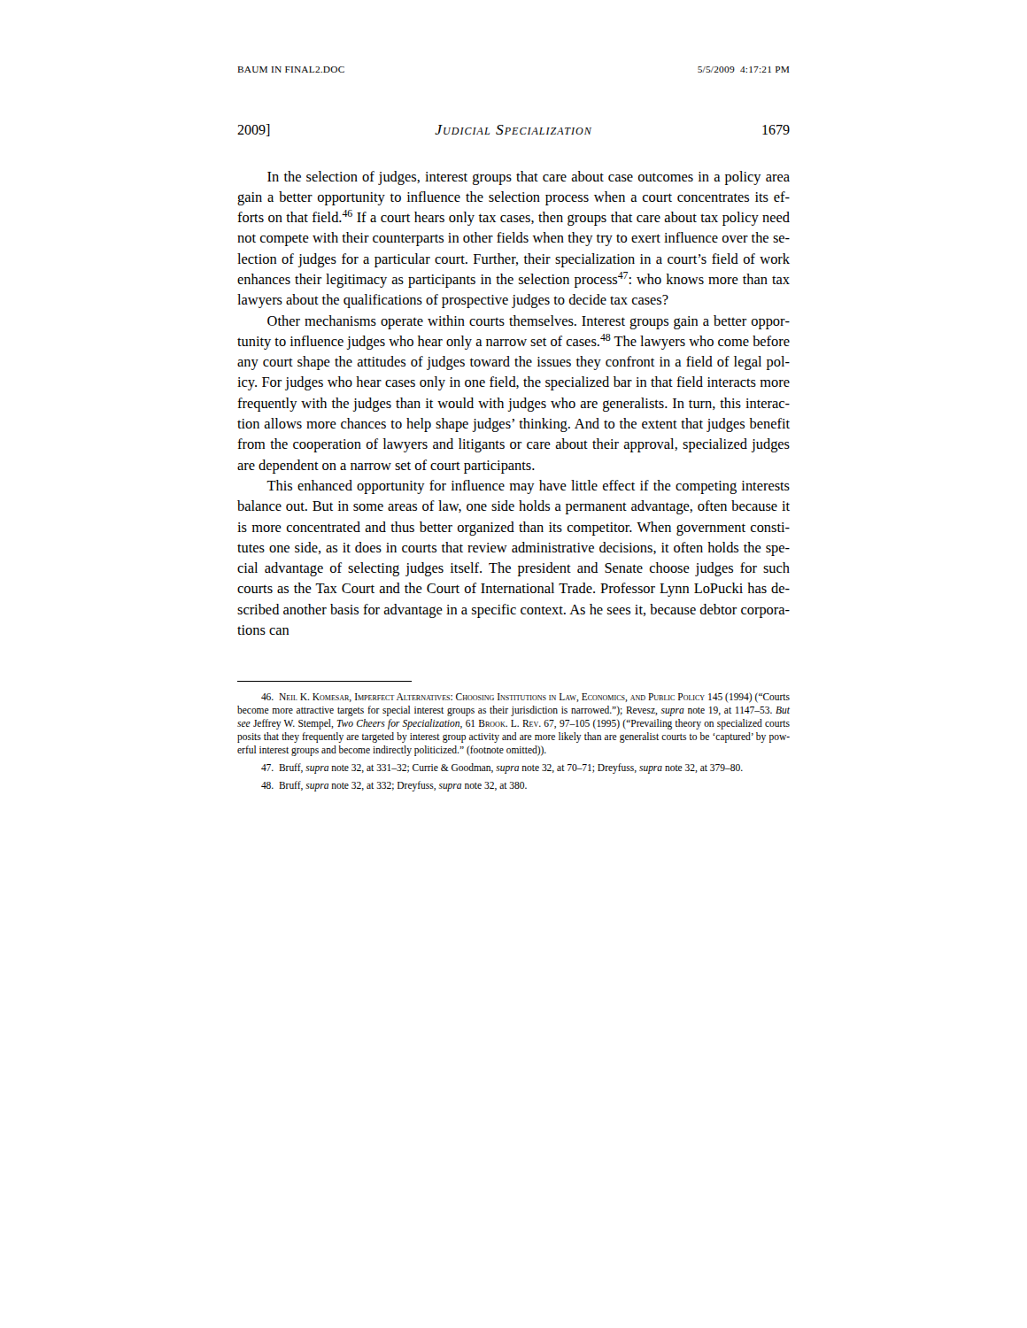Baum in Final2.doc
5/5/2009 4:17:21 PM
2009]
Judicial Specialization
1679
In the selection of judges, interest groups that care about case outcomes in a policy area gain a better opportunity to influence the selection process when a court concentrates its efforts on that field.46 If a court hears only tax cases, then groups that care about tax policy need not compete with their counterparts in other fields when they try to exert influence over the selection of judges for a particular court. Further, their specialization in a court’s field of work enhances their legitimacy as participants in the selection process47: who knows more than tax lawyers about the qualifications of prospective judges to decide tax cases?
Other mechanisms operate within courts themselves. Interest groups gain a better opportunity to influence judges who hear only a narrow set of cases.48 The lawyers who come before any court shape the attitudes of judges toward the issues they confront in a field of legal policy. For judges who hear cases only in one field, the specialized bar in that field interacts more frequently with the judges than it would with judges who are generalists. In turn, this interaction allows more chances to help shape judges’ thinking. And to the extent that judges benefit from the cooperation of lawyers and litigants or care about their approval, specialized judges are dependent on a narrow set of court participants.
This enhanced opportunity for influence may have little effect if the competing interests balance out. But in some areas of law, one side holds a permanent advantage, often because it is more concentrated and thus better organized than its competitor. When government constitutes one side, as it does in courts that review administrative decisions, it often holds the special advantage of selecting judges itself. The president and Senate choose judges for such courts as the Tax Court and the Court of International Trade. Professor Lynn LoPucki has described another basis for advantage in a specific context. As he sees it, because debtor corporations can
46. Neil K. Komesar, Imperfect Alternatives: Choosing Institutions in Law, Economics, and Public Policy 145 (1994) (“Courts become more attractive targets for special interest groups as their jurisdiction is narrowed.”); Revesz, supra note 19, at 1147–53. But see Jeffrey W. Stempel, Two Cheers for Specialization, 61 Brook. L. Rev. 67, 97–105 (1995) (“Prevailing theory on specialized courts posits that they frequently are targeted by interest group activity and are more likely than are generalist courts to be ‘captured’ by powerful interest groups and become indirectly politicized.” (footnote omitted)).
47. Bruff, supra note 32, at 331–32; Currie & Goodman, supra note 32, at 70–71; Dreyfuss, supra note 32, at 379–80.
48. Bruff, supra note 32, at 332; Dreyfuss, supra note 32, at 380.